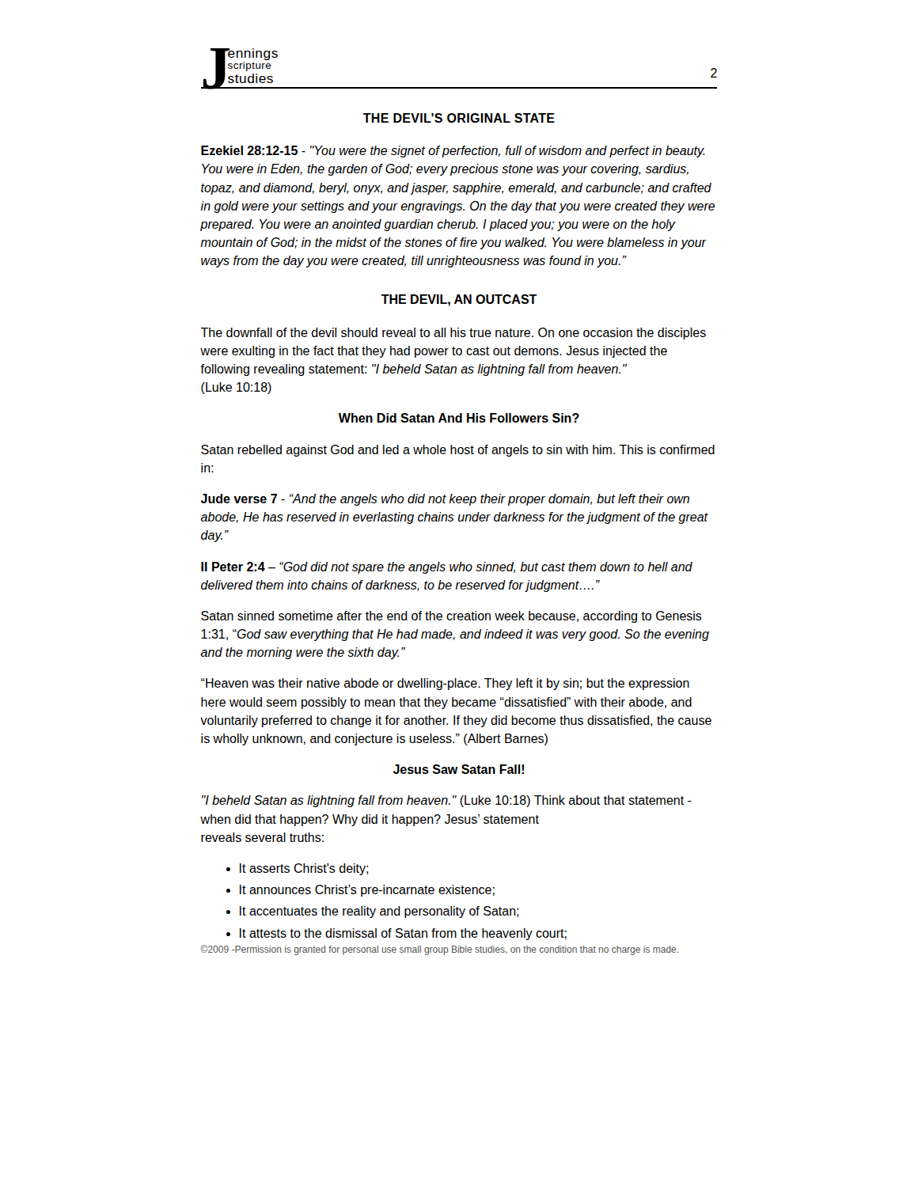J ennings scripture studies
2
THE DEVIL’S ORIGINAL STATE
Ezekiel 28:12-15 - "You were the signet of perfection, full of wisdom and perfect in beauty. You were in Eden, the garden of God; every precious stone was your covering, sardius, topaz, and diamond, beryl, onyx, and jasper, sapphire, emerald, and carbuncle; and crafted in gold were your settings and your engravings. On the day that you were created they were prepared. You were an anointed guardian cherub. I placed you; you were on the holy mountain of God; in the midst of the stones of fire you walked. You were blameless in your ways from the day you were created, till unrighteousness was found in you.”
THE DEVIL, AN OUTCAST
The downfall of the devil should reveal to all his true nature. On one occasion the disciples were exulting in the fact that they had power to cast out demons. Jesus injected the following revealing statement: "I beheld Satan as lightning fall from heaven."
(Luke 10:18)
When Did Satan And His Followers Sin?
Satan rebelled against God and led a whole host of angels to sin with him. This is confirmed in:
Jude verse 7 - “And the angels who did not keep their proper domain, but left their own abode, He has reserved in everlasting chains under darkness for the judgment of the great day.”
II Peter 2:4 – “God did not spare the angels who sinned, but cast them down to hell and delivered them into chains of darkness, to be reserved for judgment….”
Satan sinned sometime after the end of the creation week because, according to Genesis 1:31, “God saw everything that He had made, and indeed it was very good. So the evening and the morning were the sixth day.”
“Heaven was their native abode or dwelling-place. They left it by sin; but the expression here would seem possibly to mean that they became “dissatisfied” with their abode, and voluntarily preferred to change it for another. If they did become thus dissatisfied, the cause is wholly unknown, and conjecture is useless.” (Albert Barnes)
Jesus Saw Satan Fall!
"I beheld Satan as lightning fall from heaven." (Luke 10:18) Think about that statement - when did that happen? Why did it happen? Jesus’ statement
reveals several truths:
It asserts Christ's deity;
It announces Christ’s pre-incarnate existence;
It accentuates the reality and personality of Satan;
It attests to the dismissal of Satan from the heavenly court;
©2009 -Permission is granted for personal use small group Bible studies, on the condition that no charge is made.